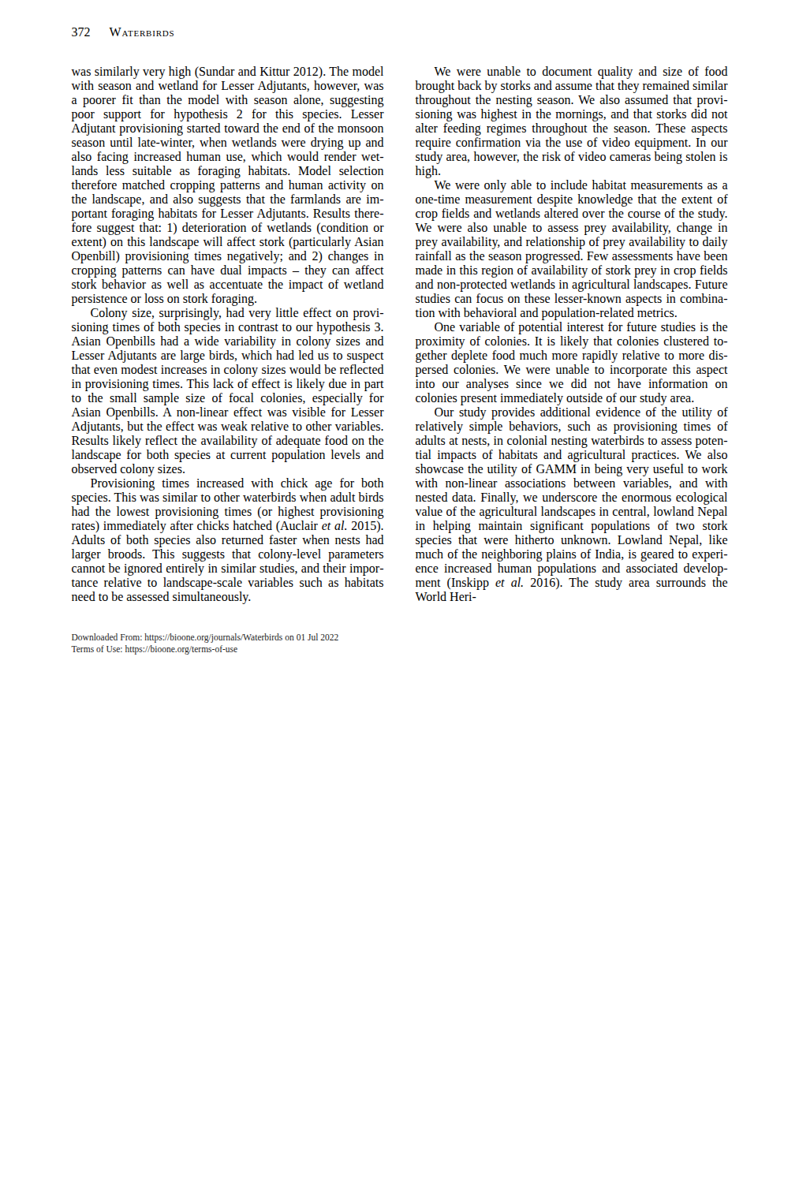372 Waterbirds
was similarly very high (Sundar and Kittur 2012). The model with season and wetland for Lesser Adjutants, however, was a poorer fit than the model with season alone, suggesting poor support for hypothesis 2 for this species. Lesser Adjutant provisioning started toward the end of the monsoon season until late-winter, when wetlands were drying up and also facing increased human use, which would render wetlands less suitable as foraging habitats. Model selection therefore matched cropping patterns and human activity on the landscape, and also suggests that the farmlands are important foraging habitats for Lesser Adjutants. Results therefore suggest that: 1) deterioration of wetlands (condition or extent) on this landscape will affect stork (particularly Asian Openbill) provisioning times negatively; and 2) changes in cropping patterns can have dual impacts – they can affect stork behavior as well as accentuate the impact of wetland persistence or loss on stork foraging.
Colony size, surprisingly, had very little effect on provisioning times of both species in contrast to our hypothesis 3. Asian Openbills had a wide variability in colony sizes and Lesser Adjutants are large birds, which had led us to suspect that even modest increases in colony sizes would be reflected in provisioning times. This lack of effect is likely due in part to the small sample size of focal colonies, especially for Asian Openbills. A non-linear effect was visible for Lesser Adjutants, but the effect was weak relative to other variables. Results likely reflect the availability of adequate food on the landscape for both species at current population levels and observed colony sizes.
Provisioning times increased with chick age for both species. This was similar to other waterbirds when adult birds had the lowest provisioning times (or highest provisioning rates) immediately after chicks hatched (Auclair et al. 2015). Adults of both species also returned faster when nests had larger broods. This suggests that colony-level parameters cannot be ignored entirely in similar studies, and their importance relative to landscape-scale variables such as habitats need to be assessed simultaneously.
We were unable to document quality and size of food brought back by storks and assume that they remained similar throughout the nesting season. We also assumed that provisioning was highest in the mornings, and that storks did not alter feeding regimes throughout the season. These aspects require confirmation via the use of video equipment. In our study area, however, the risk of video cameras being stolen is high.
We were only able to include habitat measurements as a one-time measurement despite knowledge that the extent of crop fields and wetlands altered over the course of the study. We were also unable to assess prey availability, change in prey availability, and relationship of prey availability to daily rainfall as the season progressed. Few assessments have been made in this region of availability of stork prey in crop fields and non-protected wetlands in agricultural landscapes. Future studies can focus on these lesser-known aspects in combination with behavioral and population-related metrics.
One variable of potential interest for future studies is the proximity of colonies. It is likely that colonies clustered together deplete food much more rapidly relative to more dispersed colonies. We were unable to incorporate this aspect into our analyses since we did not have information on colonies present immediately outside of our study area.
Our study provides additional evidence of the utility of relatively simple behaviors, such as provisioning times of adults at nests, in colonial nesting waterbirds to assess potential impacts of habitats and agricultural practices. We also showcase the utility of GAMM in being very useful to work with non-linear associations between variables, and with nested data. Finally, we underscore the enormous ecological value of the agricultural landscapes in central, lowland Nepal in helping maintain significant populations of two stork species that were hitherto unknown. Lowland Nepal, like much of the neighboring plains of India, is geared to experience increased human populations and associated development (Inskipp et al. 2016). The study area surrounds the World Heri-
Downloaded From: https://bioone.org/journals/Waterbirds on 01 Jul 2022
Terms of Use: https://bioone.org/terms-of-use